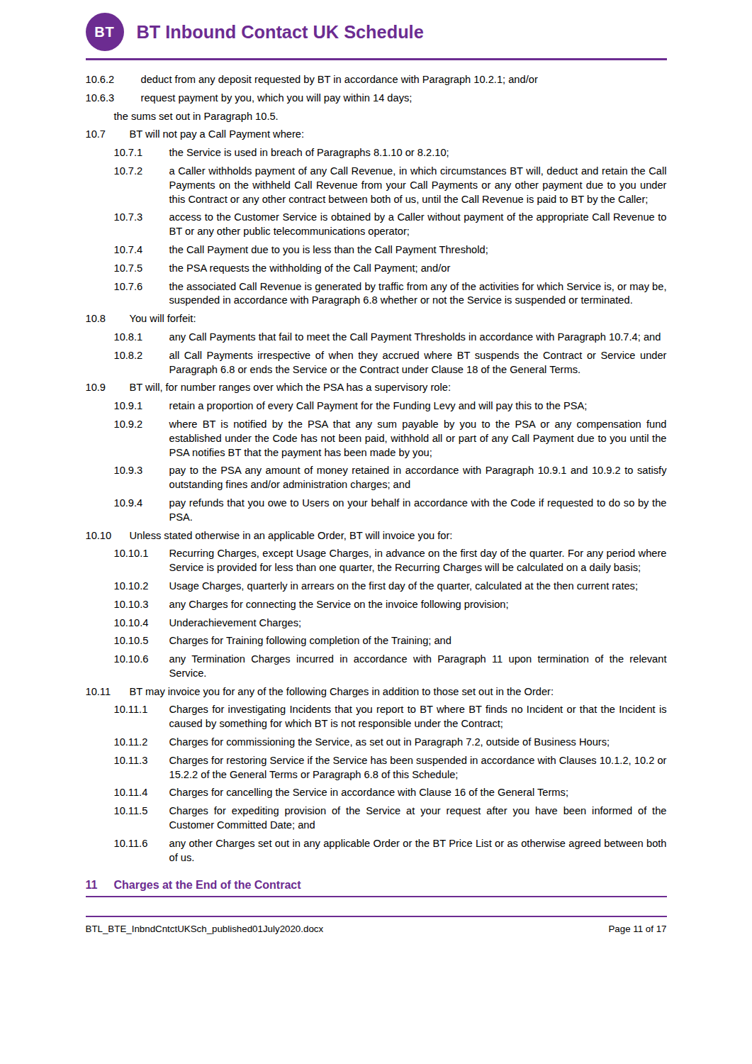BT
BT Inbound Contact UK Schedule
10.6.2
deduct from any deposit requested by BT in accordance with Paragraph 10.2.1; and/or
10.6.3
request payment by you, which you will pay within 14 days;
the sums set out in Paragraph 10.5.
10.7
BT will not pay a Call Payment where:
10.7.1
the Service is used in breach of Paragraphs 8.1.10 or 8.2.10;
10.7.2
a Caller withholds payment of any Call Revenue, in which circumstances BT will, deduct and retain the Call Payments on the withheld Call Revenue from your Call Payments or any other payment due to you under this Contract or any other contract between both of us, until the Call Revenue is paid to BT by the Caller;
10.7.3
access to the Customer Service is obtained by a Caller without payment of the appropriate Call Revenue to BT or any other public telecommunications operator;
10.7.4
the Call Payment due to you is less than the Call Payment Threshold;
10.7.5
the PSA requests the withholding of the Call Payment; and/or
10.7.6
the associated Call Revenue is generated by traffic from any of the activities for which Service is, or may be, suspended in accordance with Paragraph 6.8 whether or not the Service is suspended or terminated.
10.8
You will forfeit:
10.8.1
any Call Payments that fail to meet the Call Payment Thresholds in accordance with Paragraph 10.7.4; and
10.8.2
all Call Payments irrespective of when they accrued where BT suspends the Contract or Service under Paragraph 6.8 or ends the Service or the Contract under Clause 18 of the General Terms.
10.9
BT will, for number ranges over which the PSA has a supervisory role:
10.9.1
retain a proportion of every Call Payment for the Funding Levy and will pay this to the PSA;
10.9.2
where BT is notified by the PSA that any sum payable by you to the PSA or any compensation fund established under the Code has not been paid, withhold all or part of any Call Payment due to you until the PSA notifies BT that the payment has been made by you;
10.9.3
pay to the PSA any amount of money retained in accordance with Paragraph 10.9.1 and 10.9.2 to satisfy outstanding fines and/or administration charges; and
10.9.4
pay refunds that you owe to Users on your behalf in accordance with the Code if requested to do so by the PSA.
10.10
Unless stated otherwise in an applicable Order, BT will invoice you for:
10.10.1
Recurring Charges, except Usage Charges, in advance on the first day of the quarter. For any period where Service is provided for less than one quarter, the Recurring Charges will be calculated on a daily basis;
10.10.2
Usage Charges, quarterly in arrears on the first day of the quarter, calculated at the then current rates;
10.10.3
any Charges for connecting the Service on the invoice following provision;
10.10.4
Underachievement Charges;
10.10.5
Charges for Training following completion of the Training; and
10.10.6
any Termination Charges incurred in accordance with Paragraph 11 upon termination of the relevant Service.
10.11
BT may invoice you for any of the following Charges in addition to those set out in the Order:
10.11.1
Charges for investigating Incidents that you report to BT where BT finds no Incident or that the Incident is caused by something for which BT is not responsible under the Contract;
10.11.2
Charges for commissioning the Service, as set out in Paragraph 7.2, outside of Business Hours;
10.11.3
Charges for restoring Service if the Service has been suspended in accordance with Clauses 10.1.2, 10.2 or 15.2.2 of the General Terms or Paragraph 6.8 of this Schedule;
10.11.4
Charges for cancelling the Service in accordance with Clause 16 of the General Terms;
10.11.5
Charges for expediting provision of the Service at your request after you have been informed of the Customer Committed Date; and
10.11.6
any other Charges set out in any applicable Order or the BT Price List or as otherwise agreed between both of us.
11 Charges at the End of the Contract
BTL_BTE_InbndCntctUKSch_published01July2020.docx
Page 11 of 17